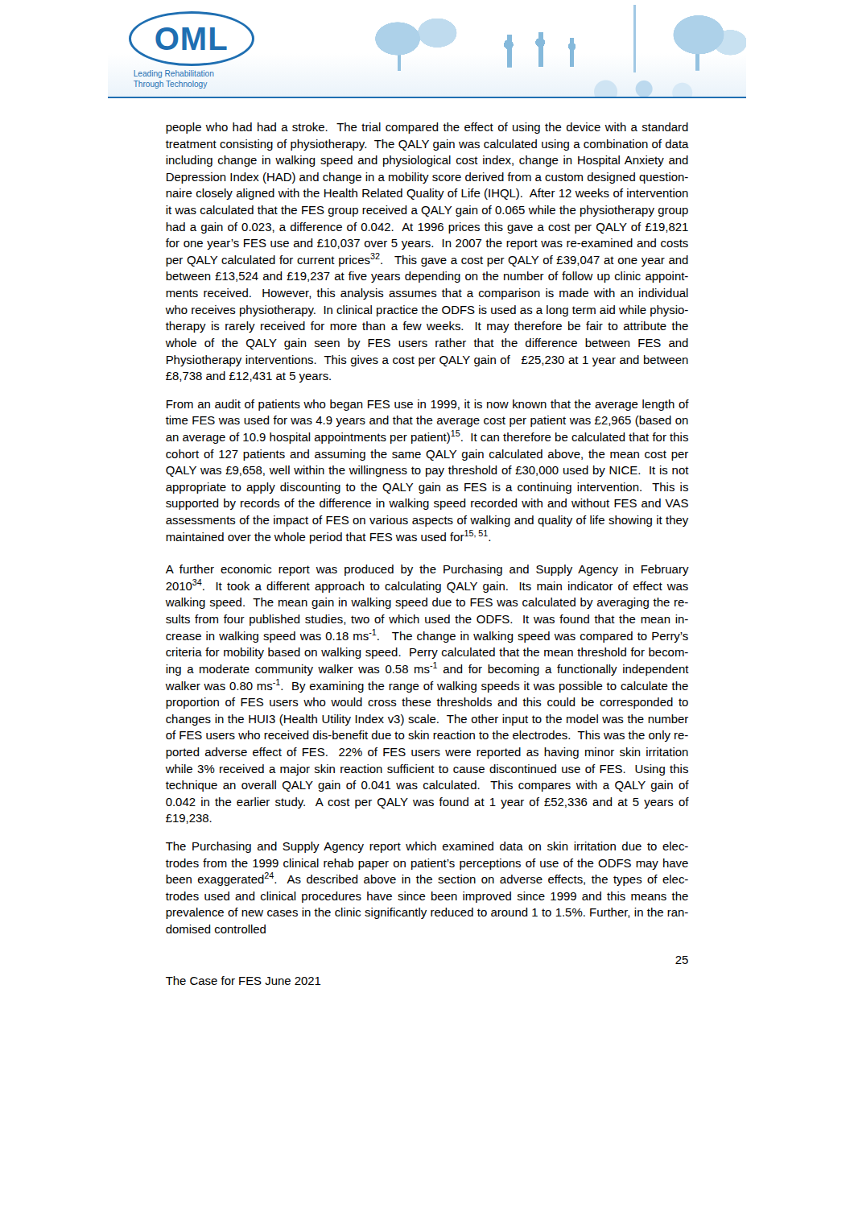OML
Leading Rehabilitation
Through Technology
people who had had a stroke. The trial compared the effect of using the device with a standard treatment consisting of physiotherapy. The QALY gain was calculated using a combination of data including change in walking speed and physiological cost index, change in Hospital Anxiety and Depression Index (HAD) and change in a mobility score derived from a custom designed questionnaire closely aligned with the Health Related Quality of Life (IHQL). After 12 weeks of intervention it was calculated that the FES group received a QALY gain of 0.065 while the physiotherapy group had a gain of 0.023, a difference of 0.042. At 1996 prices this gave a cost per QALY of £19,821 for one year’s FES use and £10,037 over 5 years. In 2007 the report was re-examined and costs per QALY calculated for current prices32. This gave a cost per QALY of £39,047 at one year and between £13,524 and £19,237 at five years depending on the number of follow up clinic appointments received. However, this analysis assumes that a comparison is made with an individual who receives physiotherapy. In clinical practice the ODFS is used as a long term aid while physiotherapy is rarely received for more than a few weeks. It may therefore be fair to attribute the whole of the QALY gain seen by FES users rather that the difference between FES and Physiotherapy interventions. This gives a cost per QALY gain of £25,230 at 1 year and between £8,738 and £12,431 at 5 years.
From an audit of patients who began FES use in 1999, it is now known that the average length of time FES was used for was 4.9 years and that the average cost per patient was £2,965 (based on an average of 10.9 hospital appointments per patient)15. It can therefore be calculated that for this cohort of 127 patients and assuming the same QALY gain calculated above, the mean cost per QALY was £9,658, well within the willingness to pay threshold of £30,000 used by NICE. It is not appropriate to apply discounting to the QALY gain as FES is a continuing intervention. This is supported by records of the difference in walking speed recorded with and without FES and VAS assessments of the impact of FES on various aspects of walking and quality of life showing it they maintained over the whole period that FES was used for15, 51.
A further economic report was produced by the Purchasing and Supply Agency in February 201034. It took a different approach to calculating QALY gain. Its main indicator of effect was walking speed. The mean gain in walking speed due to FES was calculated by averaging the results from four published studies, two of which used the ODFS. It was found that the mean increase in walking speed was 0.18 ms-1. The change in walking speed was compared to Perry’s criteria for mobility based on walking speed. Perry calculated that the mean threshold for becoming a moderate community walker was 0.58 ms-1 and for becoming a functionally independent walker was 0.80 ms-1. By examining the range of walking speeds it was possible to calculate the proportion of FES users who would cross these thresholds and this could be corresponded to changes in the HUI3 (Health Utility Index v3) scale. The other input to the model was the number of FES users who received dis-benefit due to skin reaction to the electrodes. This was the only reported adverse effect of FES. 22% of FES users were reported as having minor skin irritation while 3% received a major skin reaction sufficient to cause discontinued use of FES. Using this technique an overall QALY gain of 0.041 was calculated. This compares with a QALY gain of 0.042 in the earlier study. A cost per QALY was found at 1 year of £52,336 and at 5 years of £19,238.
The Purchasing and Supply Agency report which examined data on skin irritation due to electrodes from the 1999 clinical rehab paper on patient’s perceptions of use of the ODFS may have been exaggerated24. As described above in the section on adverse effects, the types of electrodes used and clinical procedures have since been improved since 1999 and this means the prevalence of new cases in the clinic significantly reduced to around 1 to 1.5%. Further, in the randomised controlled
25
The Case for FES June 2021